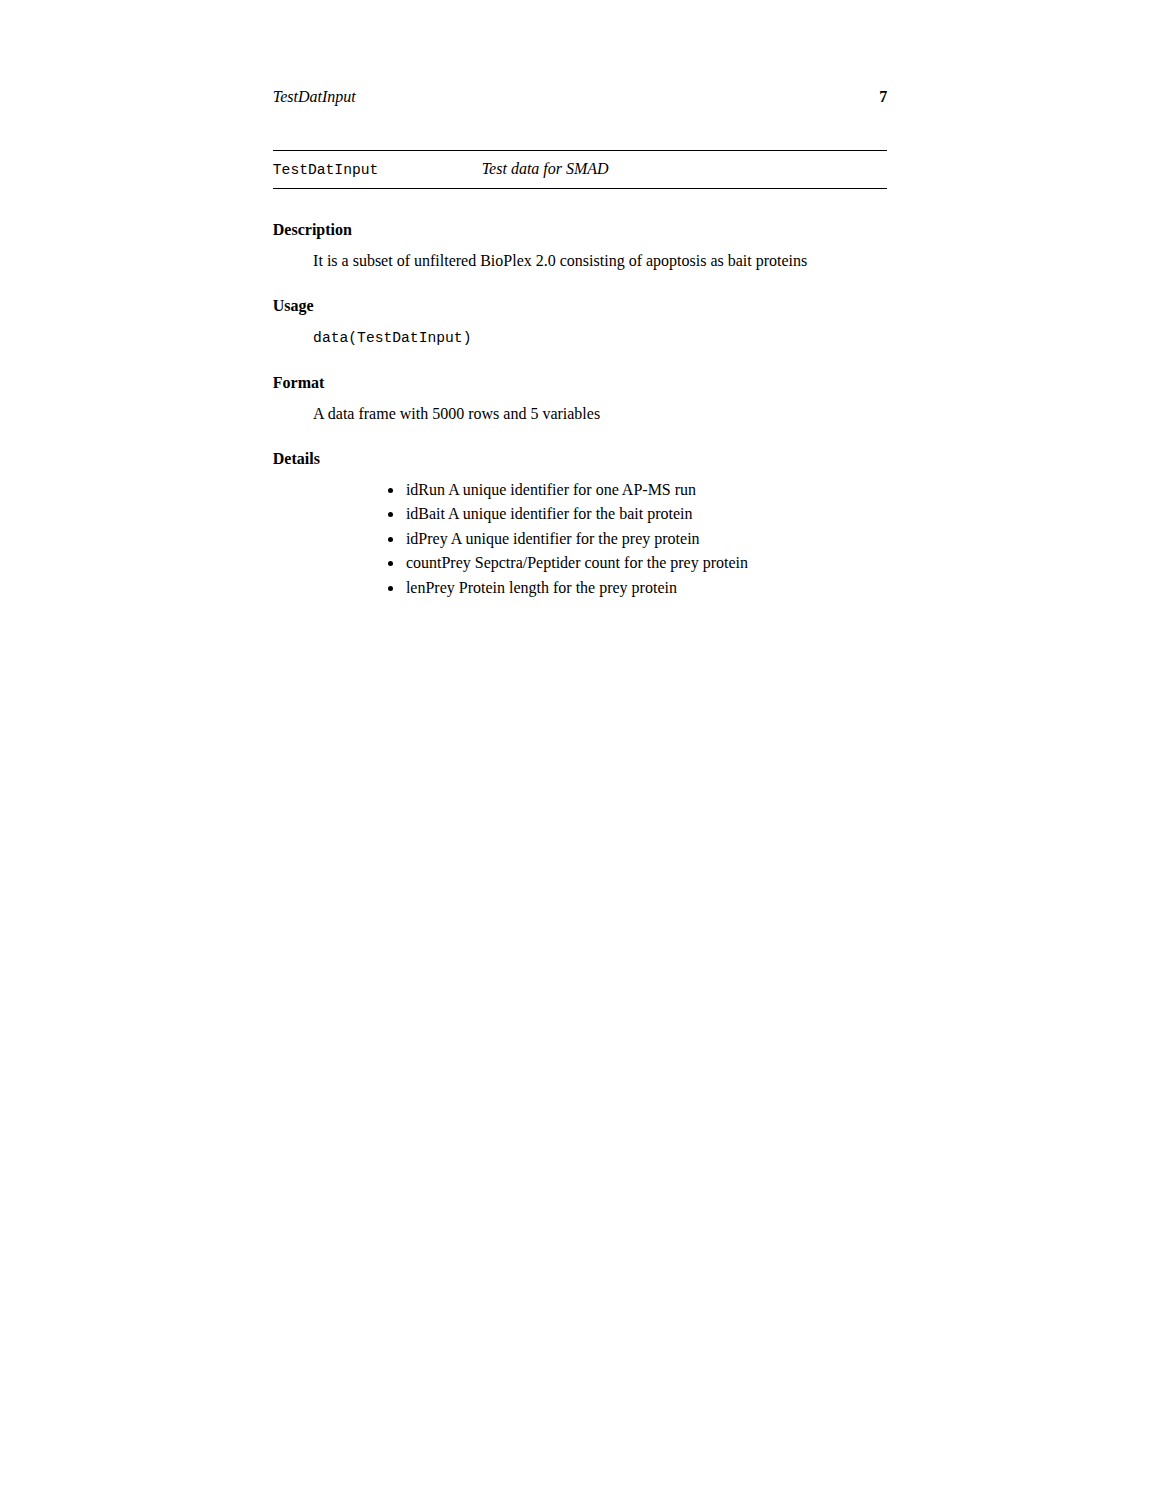TestDatInput 7
| TestDatInput | Test data for SMAD |
Description
It is a subset of unfiltered BioPlex 2.0 consisting of apoptosis as bait proteins
Usage
data(TestDatInput)
Format
A data frame with 5000 rows and 5 variables
Details
idRun A unique identifier for one AP-MS run
idBait A unique identifier for the bait protein
idPrey A unique identifier for the prey protein
countPrey Sepctra/Peptider count for the prey protein
lenPrey Protein length for the prey protein